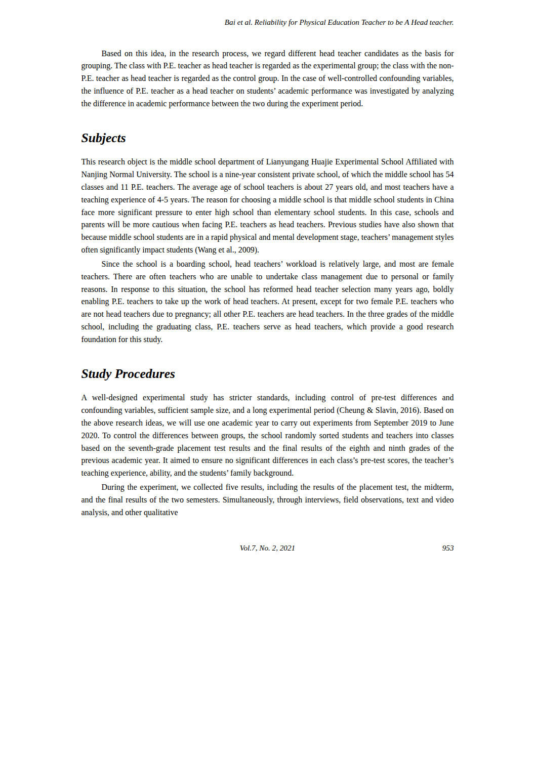Bai et al. Reliability for Physical Education Teacher to be A Head teacher.
Based on this idea, in the research process, we regard different head teacher candidates as the basis for grouping. The class with P.E. teacher as head teacher is regarded as the experimental group; the class with the non-P.E. teacher as head teacher is regarded as the control group. In the case of well-controlled confounding variables, the influence of P.E. teacher as a head teacher on students’ academic performance was investigated by analyzing the difference in academic performance between the two during the experiment period.
Subjects
This research object is the middle school department of Lianyungang Huajie Experimental School Affiliated with Nanjing Normal University. The school is a nine-year consistent private school, of which the middle school has 54 classes and 11 P.E. teachers. The average age of school teachers is about 27 years old, and most teachers have a teaching experience of 4-5 years. The reason for choosing a middle school is that middle school students in China face more significant pressure to enter high school than elementary school students. In this case, schools and parents will be more cautious when facing P.E. teachers as head teachers. Previous studies have also shown that because middle school students are in a rapid physical and mental development stage, teachers’ management styles often significantly impact students (Wang et al., 2009).
Since the school is a boarding school, head teachers’ workload is relatively large, and most are female teachers. There are often teachers who are unable to undertake class management due to personal or family reasons. In response to this situation, the school has reformed head teacher selection many years ago, boldly enabling P.E. teachers to take up the work of head teachers. At present, except for two female P.E. teachers who are not head teachers due to pregnancy; all other P.E. teachers are head teachers. In the three grades of the middle school, including the graduating class, P.E. teachers serve as head teachers, which provide a good research foundation for this study.
Study Procedures
A well-designed experimental study has stricter standards, including control of pre-test differences and confounding variables, sufficient sample size, and a long experimental period (Cheung & Slavin, 2016). Based on the above research ideas, we will use one academic year to carry out experiments from September 2019 to June 2020. To control the differences between groups, the school randomly sorted students and teachers into classes based on the seventh-grade placement test results and the final results of the eighth and ninth grades of the previous academic year. It aimed to ensure no significant differences in each class’s pre-test scores, the teacher’s teaching experience, ability, and the students’ family background.
During the experiment, we collected five results, including the results of the placement test, the midterm, and the final results of the two semesters. Simultaneously, through interviews, field observations, text and video analysis, and other qualitative
Vol.7, No. 2, 2021 953